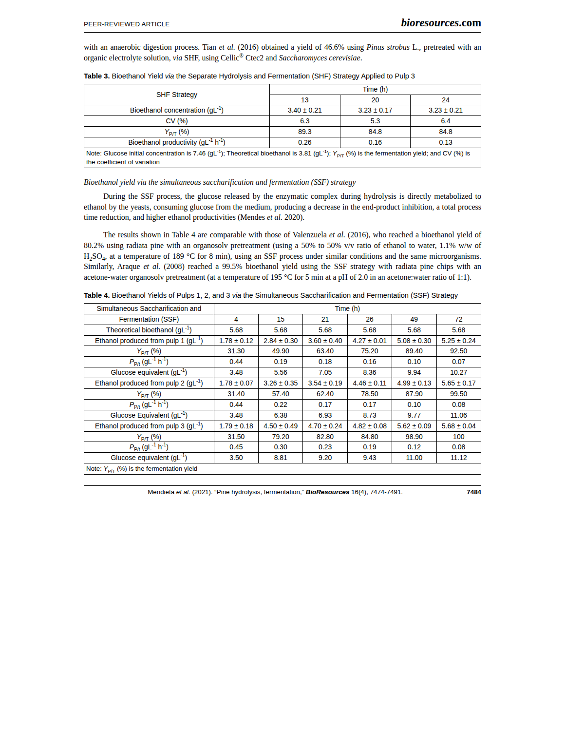PEER-REVIEWED ARTICLE
bioresources.com
with an anaerobic digestion process. Tian et al. (2016) obtained a yield of 46.6% using Pinus strobus L., pretreated with an organic electrolyte solution, via SHF, using Cellic® Ctec2 and Saccharomyces cerevisiae.
Table 3. Bioethanol Yield via the Separate Hydrolysis and Fermentation (SHF) Strategy Applied to Pulp 3
| SHF Strategy | Time (h) |
| 13 | 20 | 24 |
| Bioethanol concentration (gL -1 ) | 3.40 ± 0.21 | 3.23 ± 0.17 | 3.23 ± 0.21 |
| CV (%) | 6.3 | 5.3 | 6.4 |
| Y P/T (%) | 89.3 | 84.8 | 84.8 |
| Bioethanol productivity (gL -1 h -1 ) | 0.26 | 0.16 | 0.13 |
| Note: Glucose initial concentration is 7.46 (gL -1 ); Theoretical bioethanol is 3.81 (gL -1 ); Y P/T (%) is the fermentation yield; and CV (%) is the coefficient of variation |
Bioethanol yield via the simultaneous saccharification and fermentation (SSF) strategy
During the SSF process, the glucose released by the enzymatic complex during hydrolysis is directly metabolized to ethanol by the yeasts, consuming glucose from the medium, producing a decrease in the end-product inhibition, a total process time reduction, and higher ethanol productivities (Mendes et al. 2020).
The results shown in Table 4 are comparable with those of Valenzuela et al. (2016), who reached a bioethanol yield of 80.2% using radiata pine with an organosolv pretreatment (using a 50% to 50% v/v ratio of ethanol to water, 1.1% w/w of H2SO4, at a temperature of 189 °C for 8 min), using an SSF process under similar conditions and the same microorganisms. Similarly, Araque et al. (2008) reached a 99.5% bioethanol yield using the SSF strategy with radiata pine chips with an acetone-water organosolv pretreatment (at a temperature of 195 °C for 5 min at a pH of 2.0 in an acetone:water ratio of 1:1).
Table 4. Bioethanol Yields of Pulps 1, 2, and 3 via the Simultaneous Saccharification and Fermentation (SSF) Strategy
| Simultaneous Saccharification and | Time (h) |
| Fermentation (SSF) | 4 | 15 | 21 | 26 | 49 | 72 |
| Theoretical bioethanol (gL -1 ) | 5.68 | 5.68 | 5.68 | 5.68 | 5.68 | 5.68 |
| Ethanol produced from pulp 1 (gL -1 ) | 1.78 ± 0.12 | 2.84 ± 0.30 | 3.60 ± 0.40 | 4.27 ± 0.01 | 5.08 ± 0.30 | 5.25 ± 0.24 |
| Y P/T (%) | 31.30 | 49.90 | 63.40 | 75.20 | 89.40 | 92.50 |
| P P/t (gL -1 h -1 ) | 0.44 | 0.19 | 0.18 | 0.16 | 0.10 | 0.07 |
| Glucose equivalent (gL -1 ) | 3.48 | 5.56 | 7.05 | 8.36 | 9.94 | 10.27 |
| Ethanol produced from pulp 2 (gL -1 ) | 1.78 ± 0.07 | 3.26 ± 0.35 | 3.54 ± 0.19 | 4.46 ± 0.11 | 4.99 ± 0.13 | 5.65 ± 0.17 |
| Y P/T (%) | 31.40 | 57.40 | 62.40 | 78.50 | 87.90 | 99.50 |
| P P/t (gL -1 h -1 ) | 0.44 | 0.22 | 0.17 | 0.17 | 0.10 | 0.08 |
| Glucose Equivalent (gL -1 ) | 3.48 | 6.38 | 6.93 | 8.73 | 9.77 | 11.06 |
| Ethanol produced from pulp 3 (gL -1 ) | 1.79 ± 0.18 | 4.50 ± 0.49 | 4.70 ± 0.24 | 4.82 ± 0.08 | 5.62 ± 0.09 | 5.68 ± 0.04 |
| Y P/T (%) | 31.50 | 79.20 | 82.80 | 84.80 | 98.90 | 100 |
| P P/t (gL -1 h -1 ) | 0.45 | 0.30 | 0.23 | 0.19 | 0.12 | 0.08 |
| Glucose equivalent (gL -1 ) | 3.50 | 8.81 | 9.20 | 9.43 | 11.00 | 11.12 |
| Note: Y P/T (%) is the fermentation yield |
7484 Mendieta et al. (2021). “Pine hydrolysis, fermentation,” BioResources 16(4), 7474-7491.